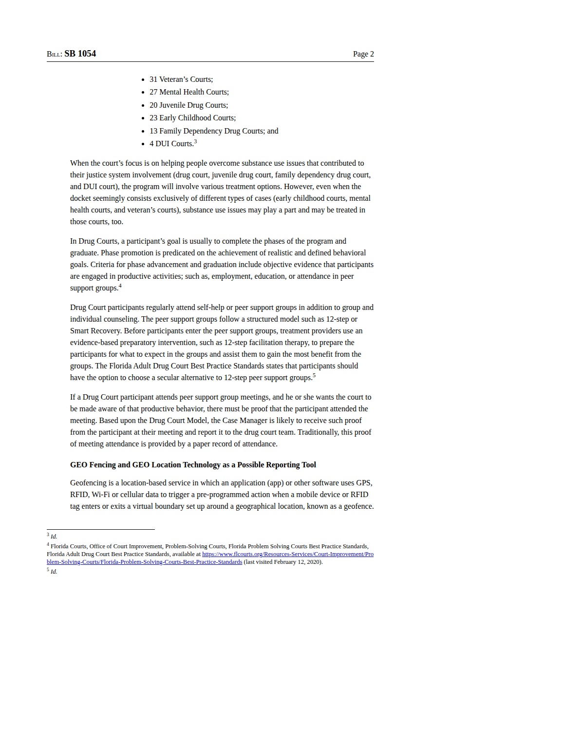Bill: SB 1054
Page 2
31 Veteran’s Courts;
27 Mental Health Courts;
20 Juvenile Drug Courts;
23 Early Childhood Courts;
13 Family Dependency Drug Courts; and
4 DUI Courts.3
When the court’s focus is on helping people overcome substance use issues that contributed to their justice system involvement (drug court, juvenile drug court, family dependency drug court, and DUI court), the program will involve various treatment options. However, even when the docket seemingly consists exclusively of different types of cases (early childhood courts, mental health courts, and veteran’s courts), substance use issues may play a part and may be treated in those courts, too.
In Drug Courts, a participant’s goal is usually to complete the phases of the program and graduate. Phase promotion is predicated on the achievement of realistic and defined behavioral goals. Criteria for phase advancement and graduation include objective evidence that participants are engaged in productive activities; such as, employment, education, or attendance in peer support groups.4
Drug Court participants regularly attend self-help or peer support groups in addition to group and individual counseling. The peer support groups follow a structured model such as 12-step or Smart Recovery. Before participants enter the peer support groups, treatment providers use an evidence-based preparatory intervention, such as 12-step facilitation therapy, to prepare the participants for what to expect in the groups and assist them to gain the most benefit from the groups. The Florida Adult Drug Court Best Practice Standards states that participants should have the option to choose a secular alternative to 12-step peer support groups.5
If a Drug Court participant attends peer support group meetings, and he or she wants the court to be made aware of that productive behavior, there must be proof that the participant attended the meeting. Based upon the Drug Court Model, the Case Manager is likely to receive such proof from the participant at their meeting and report it to the drug court team. Traditionally, this proof of meeting attendance is provided by a paper record of attendance.
GEO Fencing and GEO Location Technology as a Possible Reporting Tool
Geofencing is a location-based service in which an application (app) or other software uses GPS, RFID, Wi-Fi or cellular data to trigger a pre-programmed action when a mobile device or RFID tag enters or exits a virtual boundary set up around a geographical location, known as a geofence.
3 Id.
4 Florida Courts, Office of Court Improvement, Problem-Solving Courts, Florida Problem Solving Courts Best Practice Standards, Florida Adult Drug Court Best Practice Standards, available at https://www.flcourts.org/Resources-Services/Court-Improvement/Problem-Solving-Courts/Florida-Problem-Solving-Courts-Best-Practice-Standards (last visited February 12, 2020).
5 Id.